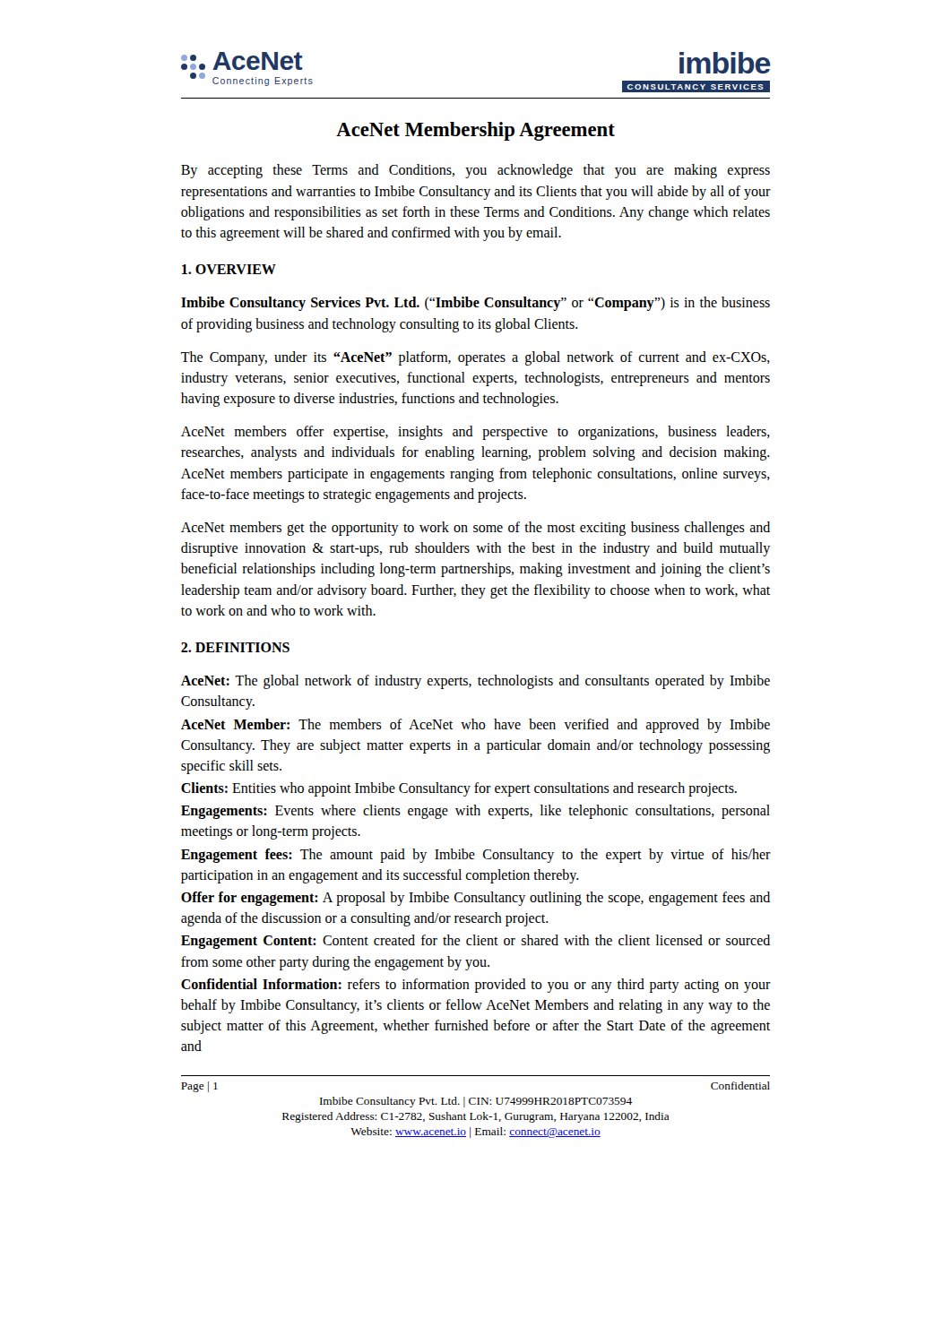AceNet
Connecting Experts
imbibe
CONSULTANCY SERVICES
AceNet Membership Agreement
By accepting these Terms and Conditions, you acknowledge that you are making express representations and warranties to Imbibe Consultancy and its Clients that you will abide by all of your obligations and responsibilities as set forth in these Terms and Conditions. Any change which relates to this agreement will be shared and confirmed with you by email.
1. OVERVIEW
Imbibe Consultancy Services Pvt. Ltd. (“Imbibe Consultancy” or “Company”) is in the business of providing business and technology consulting to its global Clients.
The Company, under its “AceNet” platform, operates a global network of current and ex-CXOs, industry veterans, senior executives, functional experts, technologists, entrepreneurs and mentors having exposure to diverse industries, functions and technologies.
AceNet members offer expertise, insights and perspective to organizations, business leaders, researches, analysts and individuals for enabling learning, problem solving and decision making. AceNet members participate in engagements ranging from telephonic consultations, online surveys, face-to-face meetings to strategic engagements and projects.
AceNet members get the opportunity to work on some of the most exciting business challenges and disruptive innovation & start-ups, rub shoulders with the best in the industry and build mutually beneficial relationships including long-term partnerships, making investment and joining the client’s leadership team and/or advisory board. Further, they get the flexibility to choose when to work, what to work on and who to work with.
2. DEFINITIONS
AceNet: The global network of industry experts, technologists and consultants operated by Imbibe Consultancy.
AceNet Member: The members of AceNet who have been verified and approved by Imbibe Consultancy. They are subject matter experts in a particular domain and/or technology possessing specific skill sets.
Clients: Entities who appoint Imbibe Consultancy for expert consultations and research projects.
Engagements: Events where clients engage with experts, like telephonic consultations, personal meetings or long-term projects.
Engagement fees: The amount paid by Imbibe Consultancy to the expert by virtue of his/her participation in an engagement and its successful completion thereby.
Offer for engagement: A proposal by Imbibe Consultancy outlining the scope, engagement fees and agenda of the discussion or a consulting and/or research project.
Engagement Content: Content created for the client or shared with the client licensed or sourced from some other party during the engagement by you.
Confidential Information: refers to information provided to you or any third party acting on your behalf by Imbibe Consultancy, it’s clients or fellow AceNet Members and relating in any way to the subject matter of this Agreement, whether furnished before or after the Start Date of the agreement and
Page | 1
Confidential
Imbibe Consultancy Pvt. Ltd. | CIN: U74999HR2018PTC073594
Registered Address: C1-2782, Sushant Lok-1, Gurugram, Haryana 122002, India
Website: www.acenet.io | Email: connect@acenet.io